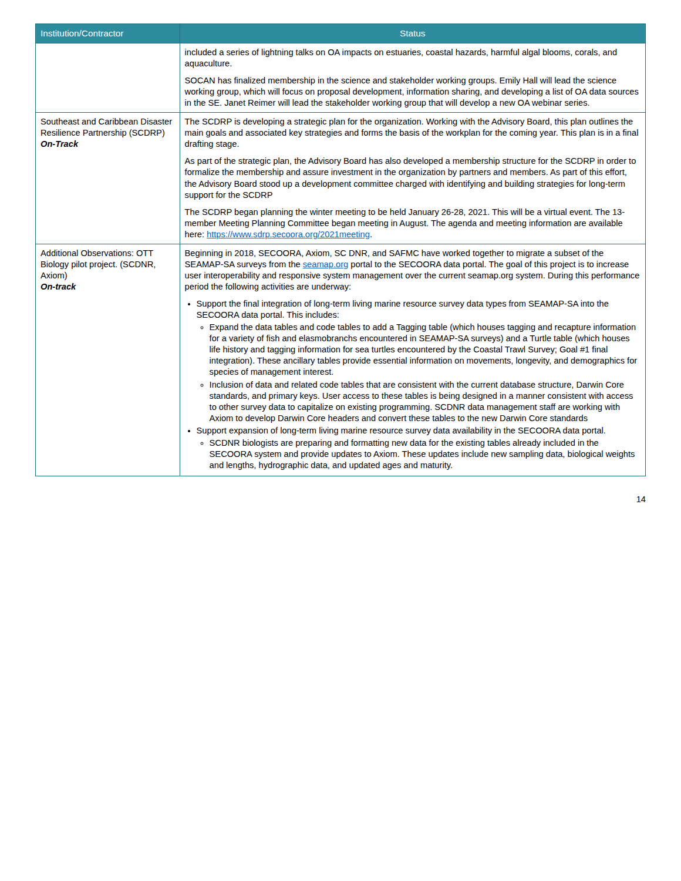| Institution/Contractor | Status |
| --- | --- |
| | included a series of lightning talks on OA impacts on estuaries, coastal hazards, harmful algal blooms, corals, and aquaculture. SOCAN has finalized membership in the science and stakeholder working groups. Emily Hall will lead the science working group, which will focus on proposal development, information sharing, and developing a list of OA data sources in the SE. Janet Reimer will lead the stakeholder working group that will develop a new OA webinar series. |
| Southeast and Caribbean Disaster Resilience Partnership (SCDRP) On-Track | The SCDRP is developing a strategic plan for the organization. Working with the Advisory Board, this plan outlines the main goals and associated key strategies and forms the basis of the workplan for the coming year. This plan is in a final drafting stage. As part of the strategic plan, the Advisory Board has also developed a membership structure for the SCDRP in order to formalize the membership and assure investment in the organization by partners and members. As part of this effort, the Advisory Board stood up a development committee charged with identifying and building strategies for long-term support for the SCDRP The SCDRP began planning the winter meeting to be held January 26-28, 2021. This will be a virtual event. The 13-member Meeting Planning Committee began meeting in August. The agenda and meeting information are available here: https://www.sdrp.secoora.org/2021meeting . |
| Additional Observations: OTT Biology pilot project. (SCDNR, Axiom) On-track | Beginning in 2018, SECOORA, Axiom, SC DNR, and SAFMC have worked together to migrate a subset of the SEAMAP-SA surveys from the seamap.org portal to the SECOORA data portal. The goal of this project is to increase user interoperability and responsive system management over the current seamap.org system. During this performance period the following activities are underway: Support the final integration of long-term living marine resource survey data types from SEAMAP-SA into the SECOORA data portal. This includes: Expand the data tables and code tables to add a Tagging table (which houses tagging and recapture information for a variety of fish and elasmobranchs encountered in SEAMAP-SA surveys) and a Turtle table (which houses life history and tagging information for sea turtles encountered by the Coastal Trawl Survey; Goal #1 final integration). These ancillary tables provide essential information on movements, longevity, and demographics for species of management interest. Inclusion of data and related code tables that are consistent with the current database structure, Darwin Core standards, and primary keys. User access to these tables is being designed in a manner consistent with access to other survey data to capitalize on existing programming. SCDNR data management staff are working with Axiom to develop Darwin Core headers and convert these tables to the new Darwin Core standards Support expansion of long-term living marine resource survey data availability in the SECOORA data portal. SCDNR biologists are preparing and formatting new data for the existing tables already included in the SECOORA system and provide updates to Axiom. These updates include new sampling data, biological weights and lengths, hydrographic data, and updated ages and maturity. |
14